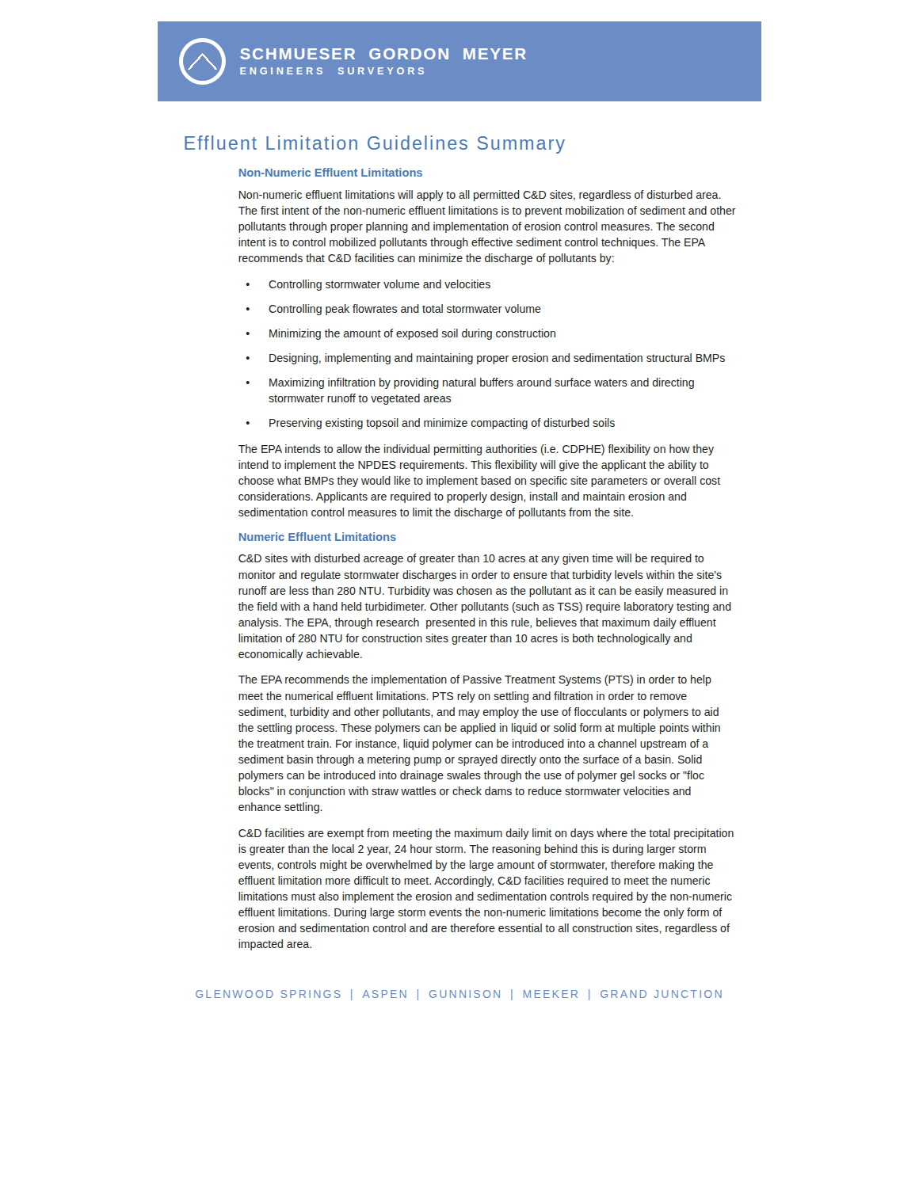SCHMUESER GORDON MEYER
ENGINEERS SURVEYORS
Effluent Limitation Guidelines Summary
Non-Numeric Effluent Limitations
Non-numeric effluent limitations will apply to all permitted C&D sites, regardless of disturbed area. The first intent of the non-numeric effluent limitations is to prevent mobilization of sediment and other pollutants through proper planning and implementation of erosion control measures. The second intent is to control mobilized pollutants through effective sediment control techniques. The EPA recommends that C&D facilities can minimize the discharge of pollutants by:
Controlling stormwater volume and velocities
Controlling peak flowrates and total stormwater volume
Minimizing the amount of exposed soil during construction
Designing, implementing and maintaining proper erosion and sedimentation structural BMPs
Maximizing infiltration by providing natural buffers around surface waters and directing stormwater runoff to vegetated areas
Preserving existing topsoil and minimize compacting of disturbed soils
The EPA intends to allow the individual permitting authorities (i.e. CDPHE) flexibility on how they intend to implement the NPDES requirements. This flexibility will give the applicant the ability to choose what BMPs they would like to implement based on specific site parameters or overall cost considerations. Applicants are required to properly design, install and maintain erosion and sedimentation control measures to limit the discharge of pollutants from the site.
Numeric Effluent Limitations
C&D sites with disturbed acreage of greater than 10 acres at any given time will be required to monitor and regulate stormwater discharges in order to ensure that turbidity levels within the site's runoff are less than 280 NTU. Turbidity was chosen as the pollutant as it can be easily measured in the field with a hand held turbidimeter. Other pollutants (such as TSS) require laboratory testing and analysis. The EPA, through research presented in this rule, believes that maximum daily effluent limitation of 280 NTU for construction sites greater than 10 acres is both technologically and economically achievable.
The EPA recommends the implementation of Passive Treatment Systems (PTS) in order to help meet the numerical effluent limitations. PTS rely on settling and filtration in order to remove sediment, turbidity and other pollutants, and may employ the use of flocculants or polymers to aid the settling process. These polymers can be applied in liquid or solid form at multiple points within the treatment train. For instance, liquid polymer can be introduced into a channel upstream of a sediment basin through a metering pump or sprayed directly onto the surface of a basin. Solid polymers can be introduced into drainage swales through the use of polymer gel socks or "floc blocks" in conjunction with straw wattles or check dams to reduce stormwater velocities and enhance settling.
C&D facilities are exempt from meeting the maximum daily limit on days where the total precipitation is greater than the local 2 year, 24 hour storm. The reasoning behind this is during larger storm events, controls might be overwhelmed by the large amount of stormwater, therefore making the effluent limitation more difficult to meet. Accordingly, C&D facilities required to meet the numeric limitations must also implement the erosion and sedimentation controls required by the non-numeric effluent limitations. During large storm events the non-numeric limitations become the only form of erosion and sedimentation control and are therefore essential to all construction sites, regardless of impacted area.
GLENWOOD SPRINGS|ASPEN|GUNNISON|MEEKER|GRAND JUNCTION